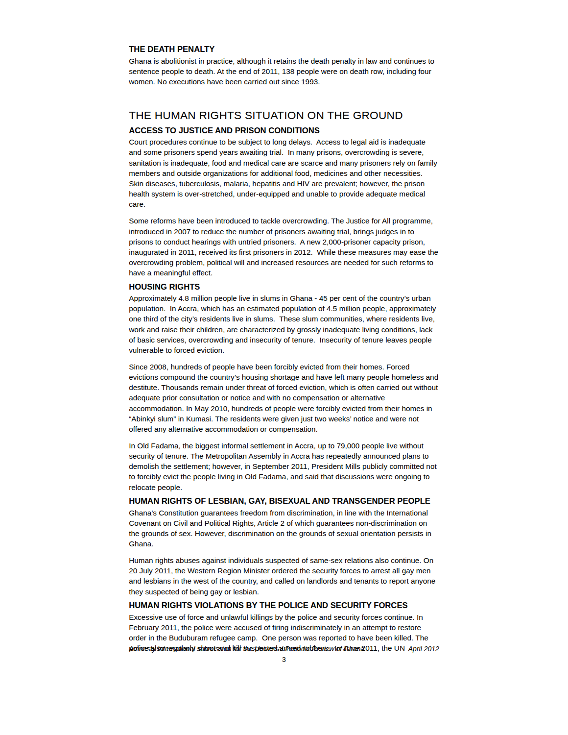THE DEATH PENALTY
Ghana is abolitionist in practice, although it retains the death penalty in law and continues to sentence people to death. At the end of 2011, 138 people were on death row, including four women. No executions have been carried out since 1993.
THE HUMAN RIGHTS SITUATION ON THE GROUND
ACCESS TO JUSTICE AND PRISON CONDITIONS
Court procedures continue to be subject to long delays. Access to legal aid is inadequate and some prisoners spend years awaiting trial. In many prisons, overcrowding is severe, sanitation is inadequate, food and medical care are scarce and many prisoners rely on family members and outside organizations for additional food, medicines and other necessities. Skin diseases, tuberculosis, malaria, hepatitis and HIV are prevalent; however, the prison health system is over-stretched, under-equipped and unable to provide adequate medical care.
Some reforms have been introduced to tackle overcrowding. The Justice for All programme, introduced in 2007 to reduce the number of prisoners awaiting trial, brings judges in to prisons to conduct hearings with untried prisoners. A new 2,000-prisoner capacity prison, inaugurated in 2011, received its first prisoners in 2012. While these measures may ease the overcrowding problem, political will and increased resources are needed for such reforms to have a meaningful effect.
HOUSING RIGHTS
Approximately 4.8 million people live in slums in Ghana - 45 per cent of the country’s urban population. In Accra, which has an estimated population of 4.5 million people, approximately one third of the city’s residents live in slums. These slum communities, where residents live, work and raise their children, are characterized by grossly inadequate living conditions, lack of basic services, overcrowding and insecurity of tenure. Insecurity of tenure leaves people vulnerable to forced eviction.
Since 2008, hundreds of people have been forcibly evicted from their homes. Forced evictions compound the country’s housing shortage and have left many people homeless and destitute. Thousands remain under threat of forced eviction, which is often carried out without adequate prior consultation or notice and with no compensation or alternative accommodation. In May 2010, hundreds of people were forcibly evicted from their homes in “Abinkyi slum” in Kumasi. The residents were given just two weeks’ notice and were not offered any alternative accommodation or compensation.
In Old Fadama, the biggest informal settlement in Accra, up to 79,000 people live without security of tenure. The Metropolitan Assembly in Accra has repeatedly announced plans to demolish the settlement; however, in September 2011, President Mills publicly committed not to forcibly evict the people living in Old Fadama, and said that discussions were ongoing to relocate people.
HUMAN RIGHTS OF LESBIAN, GAY, BISEXUAL AND TRANSGENDER PEOPLE
Ghana’s Constitution guarantees freedom from discrimination, in line with the International Covenant on Civil and Political Rights, Article 2 of which guarantees non-discrimination on the grounds of sex. However, discrimination on the grounds of sexual orientation persists in Ghana.
Human rights abuses against individuals suspected of same-sex relations also continue. On 20 July 2011, the Western Region Minister ordered the security forces to arrest all gay men and lesbians in the west of the country, and called on landlords and tenants to report anyone they suspected of being gay or lesbian.
HUMAN RIGHTS VIOLATIONS BY THE POLICE AND SECURITY FORCES
Excessive use of force and unlawful killings by the police and security forces continue. In February 2011, the police were accused of firing indiscriminately in an attempt to restore order in the Buduburam refugee camp. One person was reported to have been killed. The police also regularly shoot and kill suspected armed robbers. In June 2011, the UN
Amnesty International submission for the Universal Periodic Review of Ghana April 2012
3